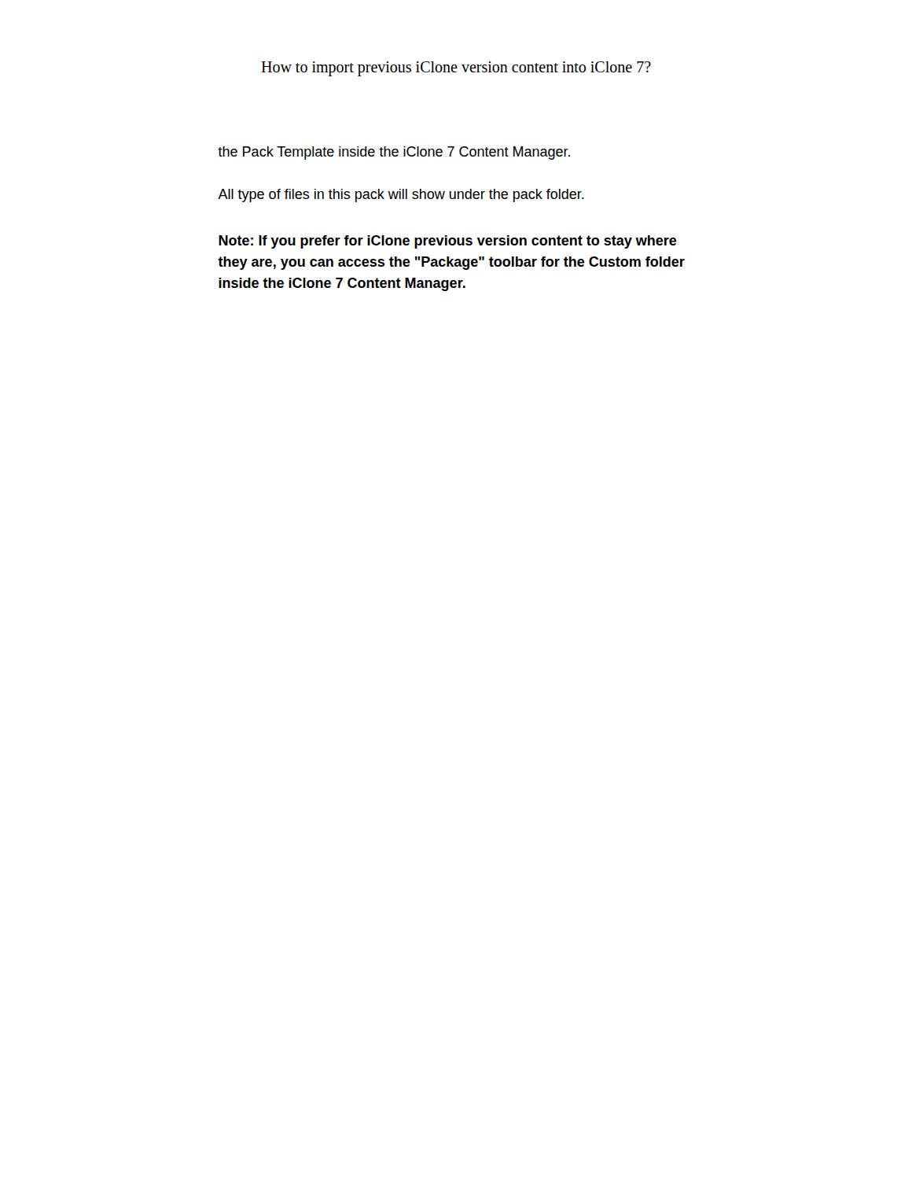How to import previous iClone version content into iClone 7?
the Pack Template inside the iClone 7 Content Manager.
All type of files in this pack will show under the pack folder.
Note: If you prefer for iClone previous version content to stay where they are, you can access the "Package" toolbar for the Custom folder inside the iClone 7 Content Manager.